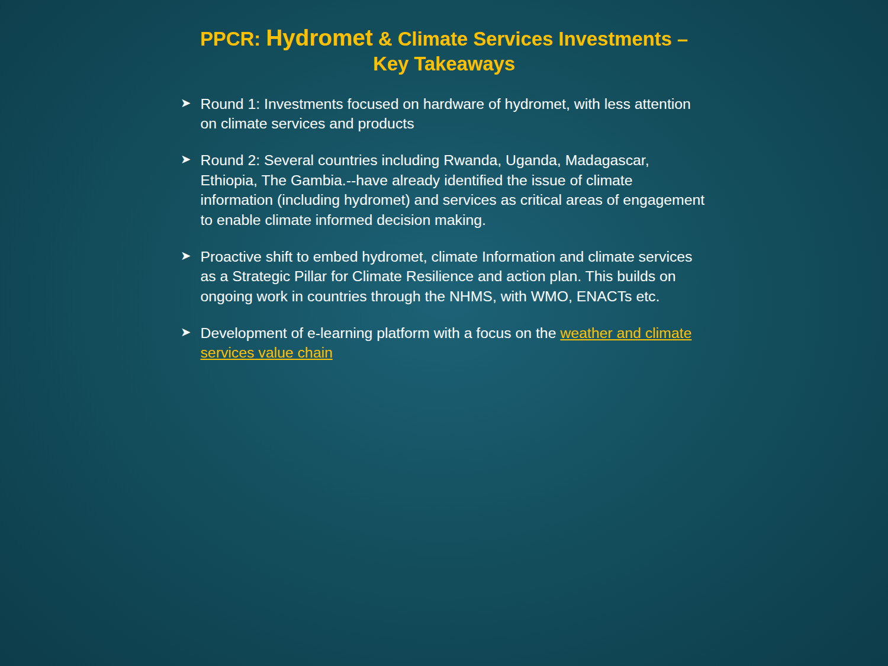PPCR: Hydromet & Climate Services Investments –
Key Takeaways
Round 1: Investments focused on hardware of hydromet, with less attention on climate services and products
Round 2: Several countries including Rwanda, Uganda, Madagascar, Ethiopia, The Gambia.--have already identified the issue of climate information (including hydromet) and services as critical areas of engagement to enable climate informed decision making.
Proactive shift to embed hydromet, climate Information and climate services as a Strategic Pillar for Climate Resilience and action plan. This builds on ongoing work in countries through the NHMS, with WMO, ENACTs etc.
Development of e-learning platform with a focus on the weather and climate services value chain